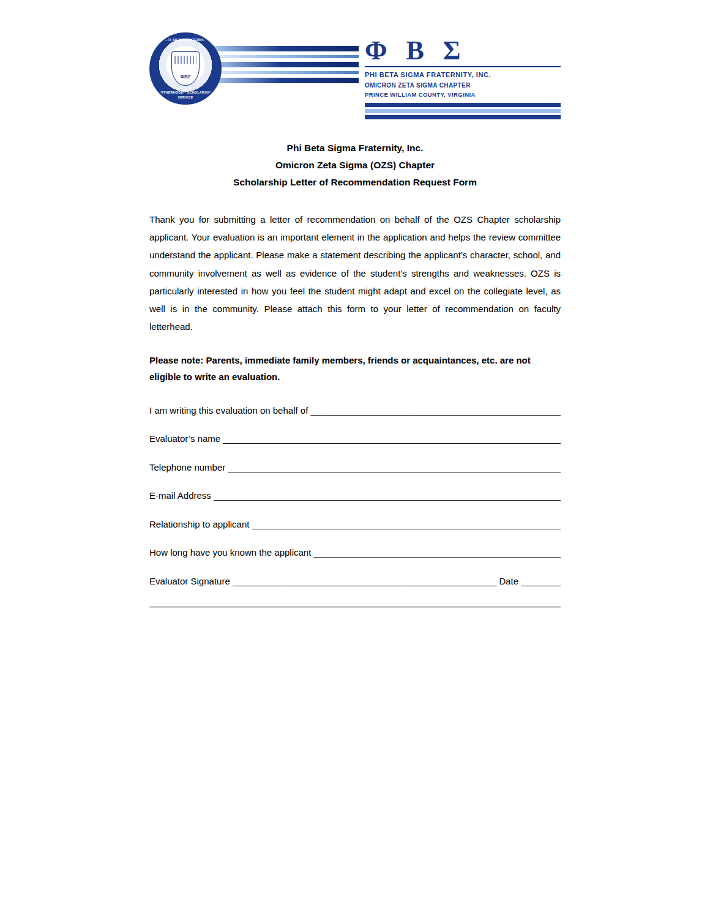PHI BETA SIGMA FRATERNITY INC. BROTHERHOOD · SCHOLARSHIP · SERVICE
Φ Β Σ
PHI BETA SIGMA FRATERNITY, INC.
OMICRON ZETA SIGMA CHAPTER
PRINCE WILLIAM COUNTY, VIRGINIA
Phi Beta Sigma Fraternity, Inc.
Omicron Zeta Sigma (OZS) Chapter
Scholarship Letter of Recommendation Request Form
Thank you for submitting a letter of recommendation on behalf of the OZS Chapter scholarship applicant. Your evaluation is an important element in the application and helps the review committee understand the applicant. Please make a statement describing the applicant’s character, school, and community involvement as well as evidence of the student’s strengths and weaknesses. OZS is particularly interested in how you feel the student might adapt and excel on the collegiate level, as well is in the community. Please attach this form to your letter of recommendation on faculty letterhead.
Please note: Parents, immediate family members, friends or acquaintances, etc. are not eligible to write an evaluation.
I am writing this evaluation on behalf of _______________________________________________________________________
Evaluator’s name _________________________________________________________________________________________
Telephone number ________________________________________________________________________________________
E-mail Address ___________________________________________________________________________________________
Relationship to applicant ___________________________________________________________________________________
How long have you known the applicant _____________________________________________________________________
Evaluator Signature _______________________________________________________ Date ______________________